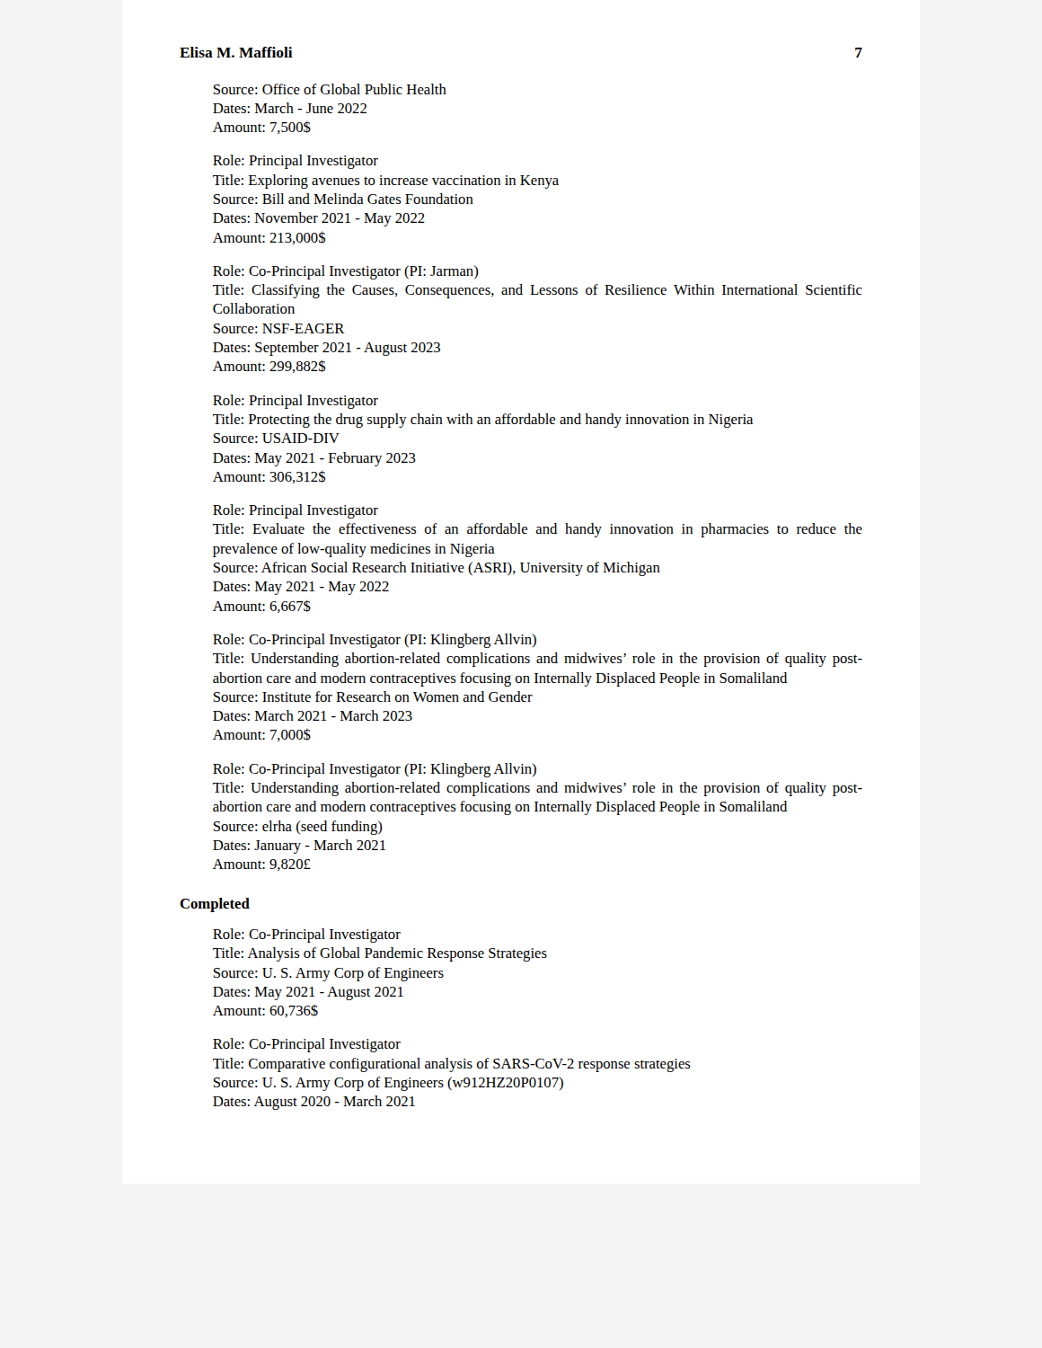Elisa M. Maffioli 7
Source: Office of Global Public Health Dates: March - June 2022 Amount: 7,500$
Role: Principal Investigator Title: Exploring avenues to increase vaccination in Kenya Source: Bill and Melinda Gates Foundation Dates: November 2021 - May 2022 Amount: 213,000$
Role: Co-Principal Investigator (PI: Jarman) Title: Classifying the Causes, Consequences, and Lessons of Resilience Within International Scientific Collaboration Source: NSF-EAGER Dates: September 2021 - August 2023 Amount: 299,882$
Role: Principal Investigator Title: Protecting the drug supply chain with an affordable and handy innovation in Nigeria Source: USAID-DIV Dates: May 2021 - February 2023 Amount: 306,312$
Role: Principal Investigator Title: Evaluate the effectiveness of an affordable and handy innovation in pharmacies to reduce the prevalence of low-quality medicines in Nigeria Source: African Social Research Initiative (ASRI), University of Michigan Dates: May 2021 - May 2022 Amount: 6,667$
Role: Co-Principal Investigator (PI: Klingberg Allvin) Title: Understanding abortion-related complications and midwives’ role in the provision of quality post-abortion care and modern contraceptives focusing on Internally Displaced People in Somaliland Source: Institute for Research on Women and Gender Dates: March 2021 - March 2023 Amount: 7,000$
Role: Co-Principal Investigator (PI: Klingberg Allvin) Title: Understanding abortion-related complications and midwives’ role in the provision of quality post-abortion care and modern contraceptives focusing on Internally Displaced People in Somaliland Source: elrha (seed funding) Dates: January - March 2021 Amount: 9,820£
Completed
Role: Co-Principal Investigator Title: Analysis of Global Pandemic Response Strategies Source: U. S. Army Corp of Engineers Dates: May 2021 - August 2021 Amount: 60,736$
Role: Co-Principal Investigator Title: Comparative configurational analysis of SARS-CoV-2 response strategies Source: U. S. Army Corp of Engineers (w912HZ20P0107) Dates: August 2020 - March 2021